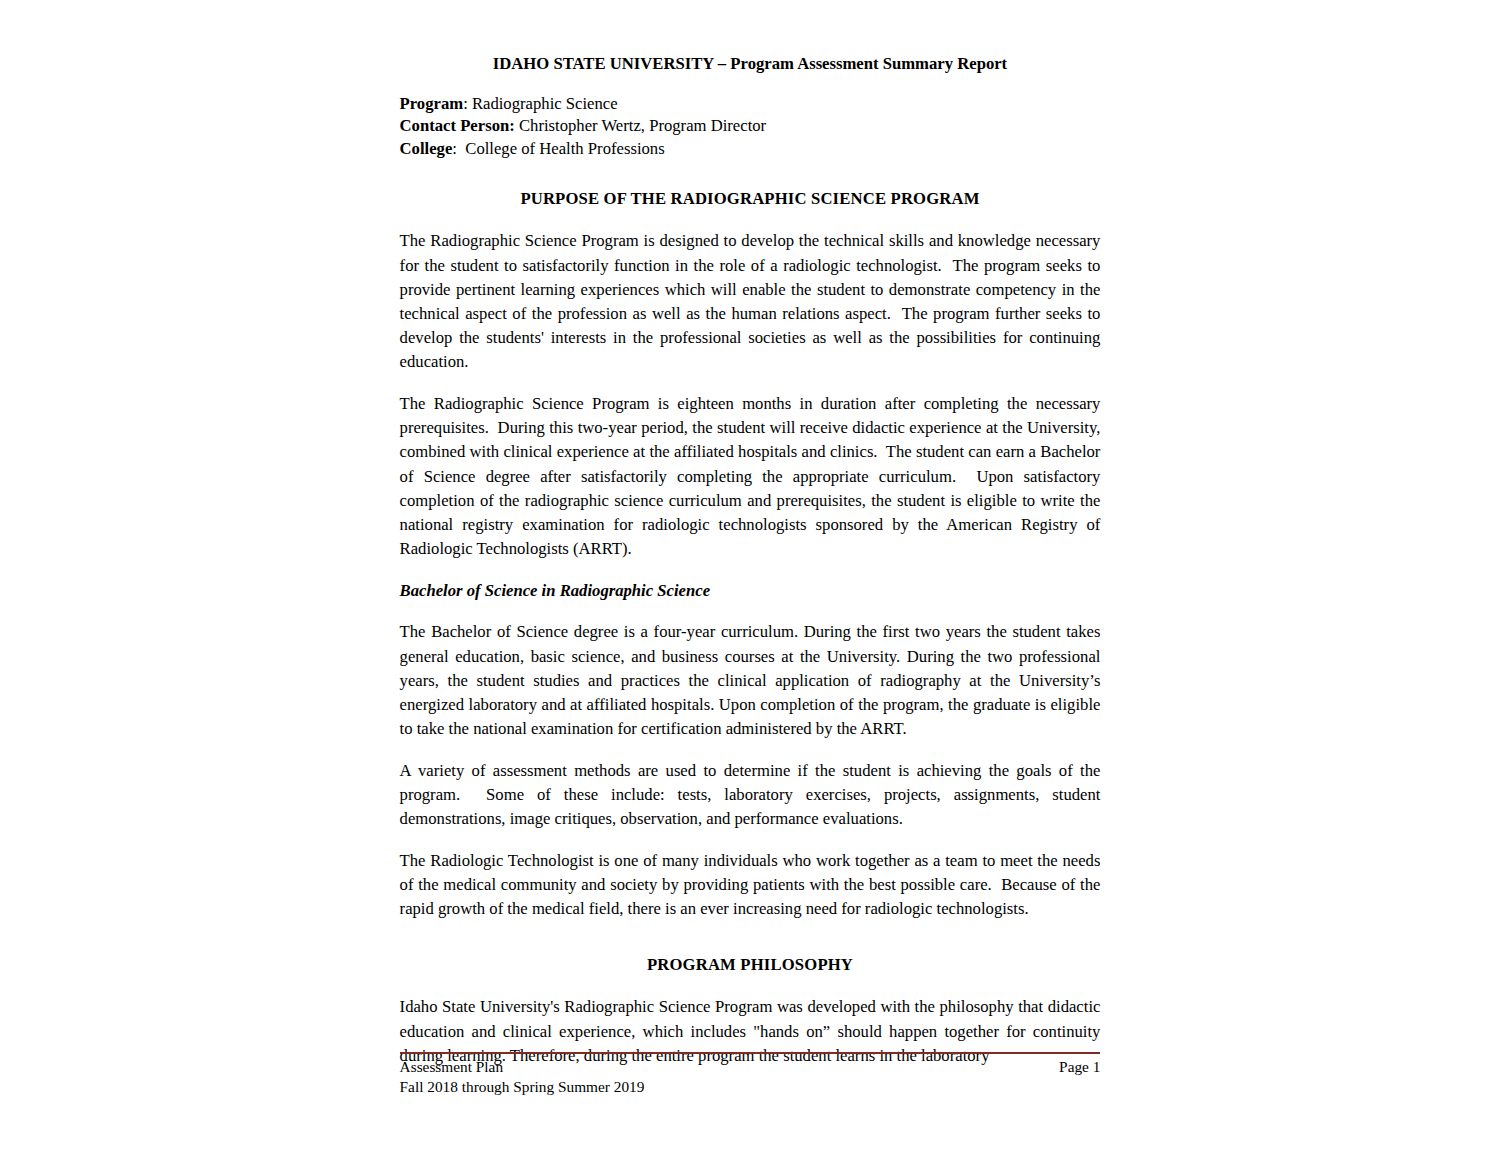IDAHO STATE UNIVERSITY – Program Assessment Summary Report
Program: Radiographic Science
Contact Person: Christopher Wertz, Program Director
College: College of Health Professions
PURPOSE OF THE RADIOGRAPHIC SCIENCE PROGRAM
The Radiographic Science Program is designed to develop the technical skills and knowledge necessary for the student to satisfactorily function in the role of a radiologic technologist. The program seeks to provide pertinent learning experiences which will enable the student to demonstrate competency in the technical aspect of the profession as well as the human relations aspect. The program further seeks to develop the students' interests in the professional societies as well as the possibilities for continuing education.
The Radiographic Science Program is eighteen months in duration after completing the necessary prerequisites. During this two-year period, the student will receive didactic experience at the University, combined with clinical experience at the affiliated hospitals and clinics. The student can earn a Bachelor of Science degree after satisfactorily completing the appropriate curriculum. Upon satisfactory completion of the radiographic science curriculum and prerequisites, the student is eligible to write the national registry examination for radiologic technologists sponsored by the American Registry of Radiologic Technologists (ARRT).
Bachelor of Science in Radiographic Science
The Bachelor of Science degree is a four-year curriculum. During the first two years the student takes general education, basic science, and business courses at the University. During the two professional years, the student studies and practices the clinical application of radiography at the University’s energized laboratory and at affiliated hospitals. Upon completion of the program, the graduate is eligible to take the national examination for certification administered by the ARRT.
A variety of assessment methods are used to determine if the student is achieving the goals of the program. Some of these include: tests, laboratory exercises, projects, assignments, student demonstrations, image critiques, observation, and performance evaluations.
The Radiologic Technologist is one of many individuals who work together as a team to meet the needs of the medical community and society by providing patients with the best possible care. Because of the rapid growth of the medical field, there is an ever increasing need for radiologic technologists.
PROGRAM PHILOSOPHY
Idaho State University's Radiographic Science Program was developed with the philosophy that didactic education and clinical experience, which includes "hands on” should happen together for continuity during learning. Therefore, during the entire program the student learns in the laboratory
Assessment Plan
Fall 2018 through Spring Summer 2019
Page 1